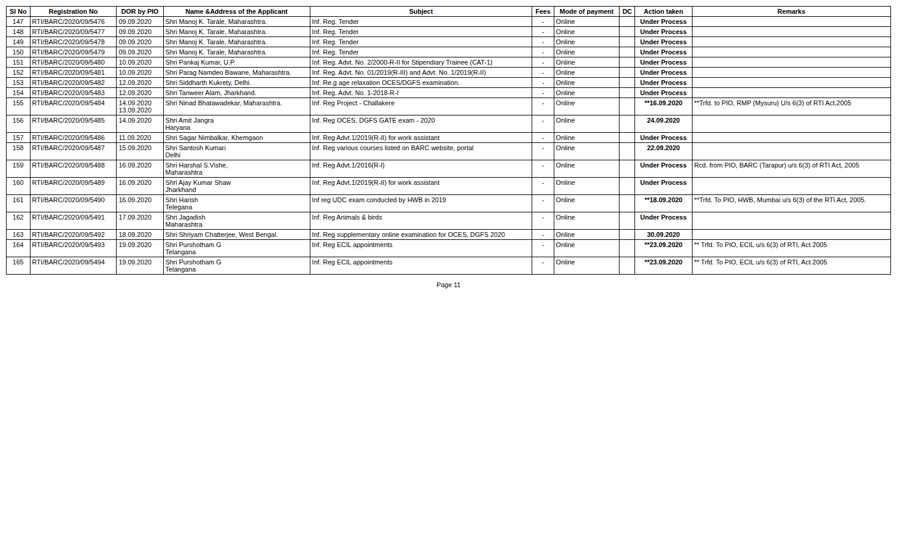| Sl No | Registration No | DOR by PIO | Name &Address of the Applicant | Subject | Fees | Mode of payment | DC | Action taken | Remarks |
| --- | --- | --- | --- | --- | --- | --- | --- | --- | --- |
| 147 | RTI/BARC/2020/09/5476 | 09.09.2020 | Shri Manoj K. Tarale, Maharashtra. | Inf. Reg. Tender | - | Online | | Under Process | |
| 148 | RTI/BARC/2020/09/5477 | 09.09.2020 | Shri Manoj K. Tarale, Maharashtra. | Inf. Reg. Tender | - | Online | | Under Process | |
| 149 | RTI/BARC/2020/09/5478 | 09.09.2020 | Shri Manoj K. Tarale, Maharashtra. | Inf. Reg. Tender | - | Online | | Under Process | |
| 150 | RTI/BARC/2020/09/5479 | 09.09.2020 | Shri Manoj K. Tarale, Maharashtra. | Inf. Reg. Tender | - | Online | | Under Process | |
| 151 | RTI/BARC/2020/09/5480 | 10.09.2020 | Shri Pankaj Kumar, U.P. | Inf. Reg. Advt. No. 2/2000-R-II for Stipendiary Trainee (CAT-1) | - | Online | | Under Process | |
| 152 | RTI/BARC/2020/09/5481 | 10.09.2020 | Shri Parag Namdeo Bawane, Maharashtra. | Inf. Reg. Advt. No. 01/2019(R-III) and Advt. No. 1/2019(R-II) | - | Online | | Under Process | |
| 153 | RTI/BARC/2020/09/5482 | 12.09.2020 | Shri Siddharth Kukrety, Delhi. | Inf. Re.g age relaxation OCES/DGFS examination. | - | Online | | Under Process | |
| 154 | RTI/BARC/2020/09/5483 | 12.09.2020 | Shri Tanweer Alam, Jharkhand. | Inf. Reg. Advt. No. 1-2018-R-I | - | Online | | Under Process | |
| 155 | RTI/BARC/2020/09/5484 | 14.09.2020 13.09.2020 | Shri Ninad Bhatawadekar, Maharashtra. | Inf. Reg Project - Challakere | - | Online | | **16.09.2020 | **Trfd. to PIO, RMP (Mysuru) U/s 6(3) of RTI Act,2005 |
| 156 | RTI/BARC/2020/09/5485 | 14.09.2020 | Shri Amit Jangra Haryana | Inf. Reg OCES, DGFS GATE exam - 2020 | - | Online | | 24.09.2020 | |
| 157 | RTI/BARC/2020/09/5486 | 11.09.2020 | Shri Sagar Nimbalkar, Khemgaon | Inf. Reg Advt.1/2019(R-II) for work assistant | - | Online | | Under Process | |
| 158 | RTI/BARC/2020/09/5487 | 15.09.2020 | Shri Santosh Kumari Delhi | Inf. Reg various courses listed on BARC website, portal | - | Online | | 22.09.2020 | |
| 159 | RTI/BARC/2020/09/5488 | 16.09.2020 | Shri Harshal S.Vishe, Maharashtra | Inf. Reg Advt.1/2016(R-I) | - | Online | | Under Process | Rcd. from PIO, BARC (Tarapur) u/s 6(3) of RTI Act, 2005 |
| 160 | RTI/BARC/2020/09/5489 | 16.09.2020 | Shri Ajay Kumar Shaw Jharkhand | Inf. Reg Advt.1/2019(R-II) for work assistant | - | Online | | Under Process | |
| 161 | RTI/BARC/2020/09/5490 | 16.09.2020 | Shri Harish Telegana | Inf reg UDC exam conducted by HWB in 2019 | - | Online | | **18.09.2020 | **Trfd. To PIO, HWB, Mumbai u/s 6(3) of the RTI Act, 2005. |
| 162 | RTI/BARC/2020/09/5491 | 17.09.2020 | Shri Jagadish Maharashtra | Inf. Reg Animals & birds | - | Online | | Under Process | |
| 163 | RTI/BARC/2020/09/5492 | 18.09.2020 | Shri Shriyam Chatterjee, West Bengal. | Inf. Reg supplementary online examination for OCES, DGFS 2020 | - | Online | | 30.09.2020 | |
| 164 | RTI/BARC/2020/09/5493 | 19.09.2020 | Shri Purshotham G Telangana | Inf. Reg ECIL appointments | - | Online | | **23.09.2020 | ** Trfd. To PIO, ECIL u/s 6(3) of RTI, Act 2005 |
| 165 | RTI/BARC/2020/09/5494 | 19.09.2020 | Shri Purshotham G Telangana | Inf. Reg ECIL appointments | - | Online | | **23.09.2020 | ** Trfd. To PIO, ECIL u/s 6(3) of RTI, Act 2005 |
Page 11